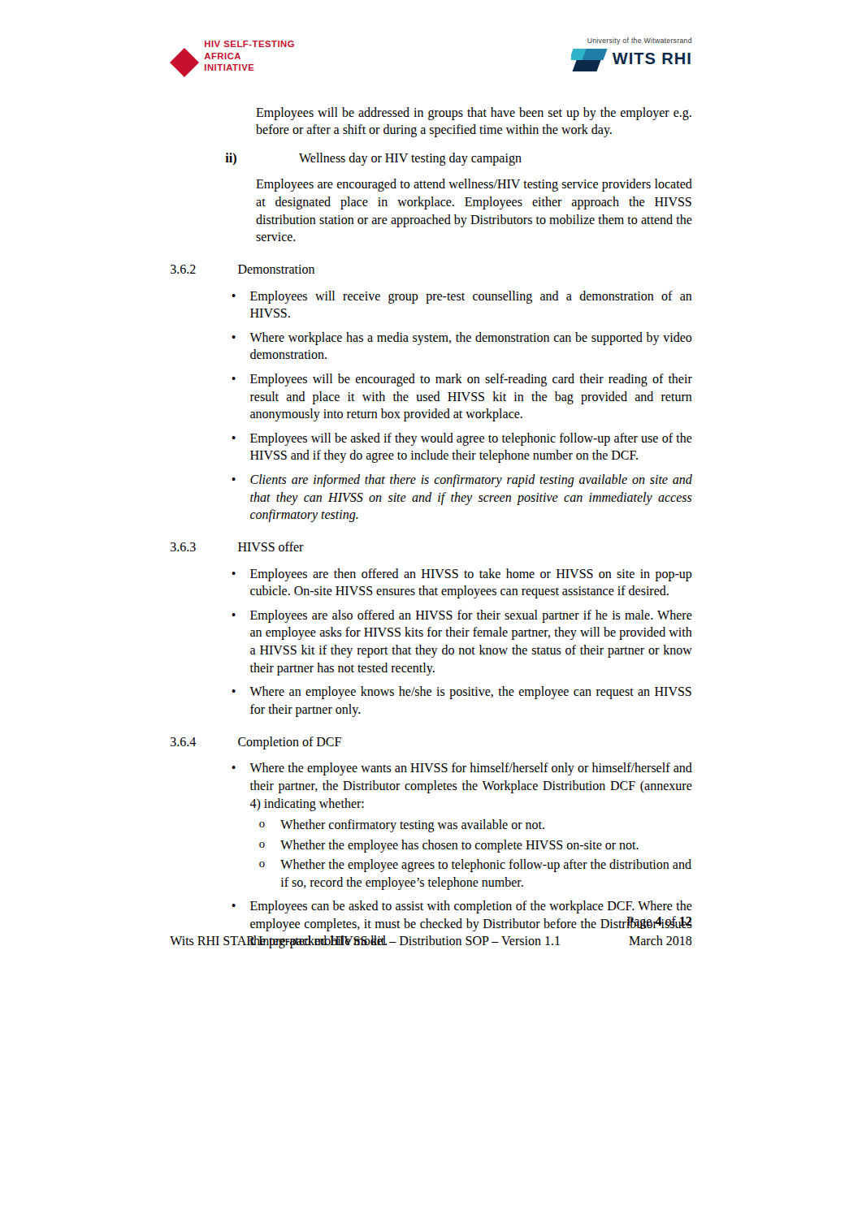HIV SELF-TESTING
AFRICA
INITIATIVE
University of the Witwatersrand
WITS RHI
Employees will be addressed in groups that have been set up by the employer e.g. before or after a shift or during a specified time within the work day.
ii)
Wellness day or HIV testing day campaign
Employees are encouraged to attend wellness/HIV testing service providers located at designated place in workplace. Employees either approach the HIVSS distribution station or are approached by Distributors to mobilize them to attend the service.
3.6.2
Demonstration
Employees will receive group pre-test counselling and a demonstration of an HIVSS.
Where workplace has a media system, the demonstration can be supported by video demonstration.
Employees will be encouraged to mark on self-reading card their reading of their result and place it with the used HIVSS kit in the bag provided and return anonymously into return box provided at workplace.
Employees will be asked if they would agree to telephonic follow-up after use of the HIVSS and if they do agree to include their telephone number on the DCF.
Clients are informed that there is confirmatory rapid testing available on site and that they can HIVSS on site and if they screen positive can immediately access confirmatory testing.
3.6.3
HIVSS offer
Employees are then offered an HIVSS to take home or HIVSS on site in pop-up cubicle. On-site HIVSS ensures that employees can request assistance if desired.
Employees are also offered an HIVSS for their sexual partner if he is male. Where an employee asks for HIVSS kits for their female partner, they will be provided with a HIVSS kit if they report that they do not know the status of their partner or know their partner has not tested recently.
Where an employee knows he/she is positive, the employee can request an HIVSS for their partner only.
3.6.4
Completion of DCF
Where the employee wants an HIVSS for himself/herself only or himself/herself and their partner, the Distributor completes the Workplace Distribution DCF (annexure 4) indicating whether:
Whether confirmatory testing was available or not.
Whether the employee has chosen to complete HIVSS on-site or not.
Whether the employee agrees to telephonic follow-up after the distribution and if so, record the employee’s telephone number.
Employees can be asked to assist with completion of the workplace DCF. Where the employee completes, it must be checked by Distributor before the Distributor issues the pre-packed HIVSS kit.
Page 4 of 12
Wits RHI STAR Integrated mobile model – Distribution SOP – Version 1.1
March 2018